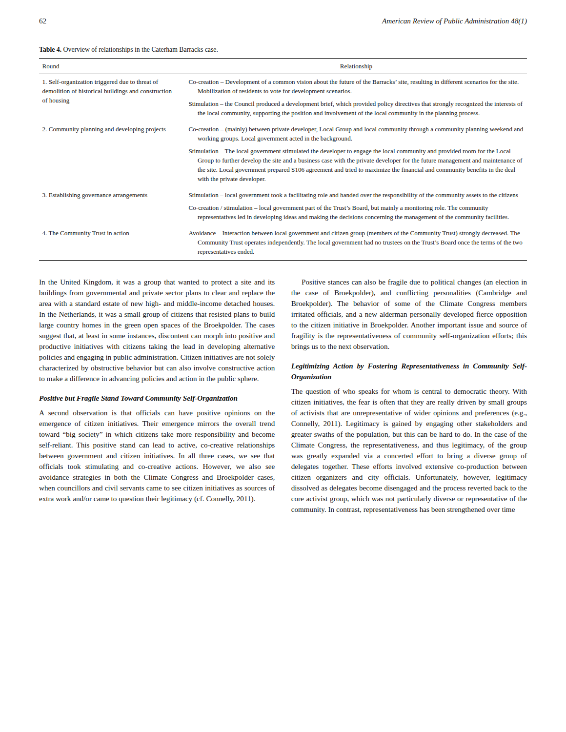62 American Review of Public Administration 48(1)
Table 4. Overview of relationships in the Caterham Barracks case.
| Round | Relationship |
| --- | --- |
| 1. Self-organization triggered due to threat of demolition of historical buildings and construction of housing | Co-creation – Development of a common vision about the future of the Barracks’ site, resulting in different scenarios for the site. Mobilization of residents to vote for development scenarios. Stimulation – the Council produced a development brief, which provided policy directives that strongly recognized the interests of the local community, supporting the position and involvement of the local community in the planning process. |
| 2. Community planning and developing projects | Co-creation – (mainly) between private developer, Local Group and local community through a community planning weekend and working groups. Local government acted in the background. Stimulation – The local government stimulated the developer to engage the local community and provided room for the Local Group to further develop the site and a business case with the private developer for the future management and maintenance of the site. Local government prepared S106 agreement and tried to maximize the financial and community benefits in the deal with the private developer. |
| 3. Establishing governance arrangements | Stimulation – local government took a facilitating role and handed over the responsibility of the community assets to the citizens Co-creation / stimulation – local government part of the Trust’s Board, but mainly a monitoring role. The community representatives led in developing ideas and making the decisions concerning the management of the community facilities. |
| 4. The Community Trust in action | Avoidance – Interaction between local government and citizen group (members of the Community Trust) strongly decreased. The Community Trust operates independently. The local government had no trustees on the Trust’s Board once the terms of the two representatives ended. |
In the United Kingdom, it was a group that wanted to protect a site and its buildings from governmental and private sector plans to clear and replace the area with a standard estate of new high- and middle-income detached houses. In the Netherlands, it was a small group of citizens that resisted plans to build large country homes in the green open spaces of the Broekpolder. The cases suggest that, at least in some instances, discontent can morph into positive and productive initiatives with citizens taking the lead in developing alternative policies and engaging in public administration. Citizen initiatives are not solely characterized by obstructive behavior but can also involve constructive action to make a difference in advancing policies and action in the public sphere.
Positive but Fragile Stand Toward Community Self-Organization
A second observation is that officials can have positive opinions on the emergence of citizen initiatives. Their emergence mirrors the overall trend toward “big society” in which citizens take more responsibility and become self-reliant. This positive stand can lead to active, co-creative relationships between government and citizen initiatives. In all three cases, we see that officials took stimulating and co-creative actions. However, we also see avoidance strategies in both the Climate Congress and Broekpolder cases, when councillors and civil servants came to see citizen initiatives as sources of extra work and/or came to question their legitimacy (cf. Connelly, 2011).
Positive stances can also be fragile due to political changes (an election in the case of Broekpolder), and conflicting personalities (Cambridge and Broekpolder). The behavior of some of the Climate Congress members irritated officials, and a new alderman personally developed fierce opposition to the citizen initiative in Broekpolder. Another important issue and source of fragility is the representativeness of community self-organization efforts; this brings us to the next observation.
Legitimizing Action by Fostering Representativeness in Community Self-Organization
The question of who speaks for whom is central to democratic theory. With citizen initiatives, the fear is often that they are really driven by small groups of activists that are unrepresentative of wider opinions and preferences (e.g., Connelly, 2011). Legitimacy is gained by engaging other stakeholders and greater swaths of the population, but this can be hard to do. In the case of the Climate Congress, the representativeness, and thus legitimacy, of the group was greatly expanded via a concerted effort to bring a diverse group of delegates together. These efforts involved extensive co-production between citizen organizers and city officials. Unfortunately, however, legitimacy dissolved as delegates become disengaged and the process reverted back to the core activist group, which was not particularly diverse or representative of the community. In contrast, representativeness has been strengthened over time